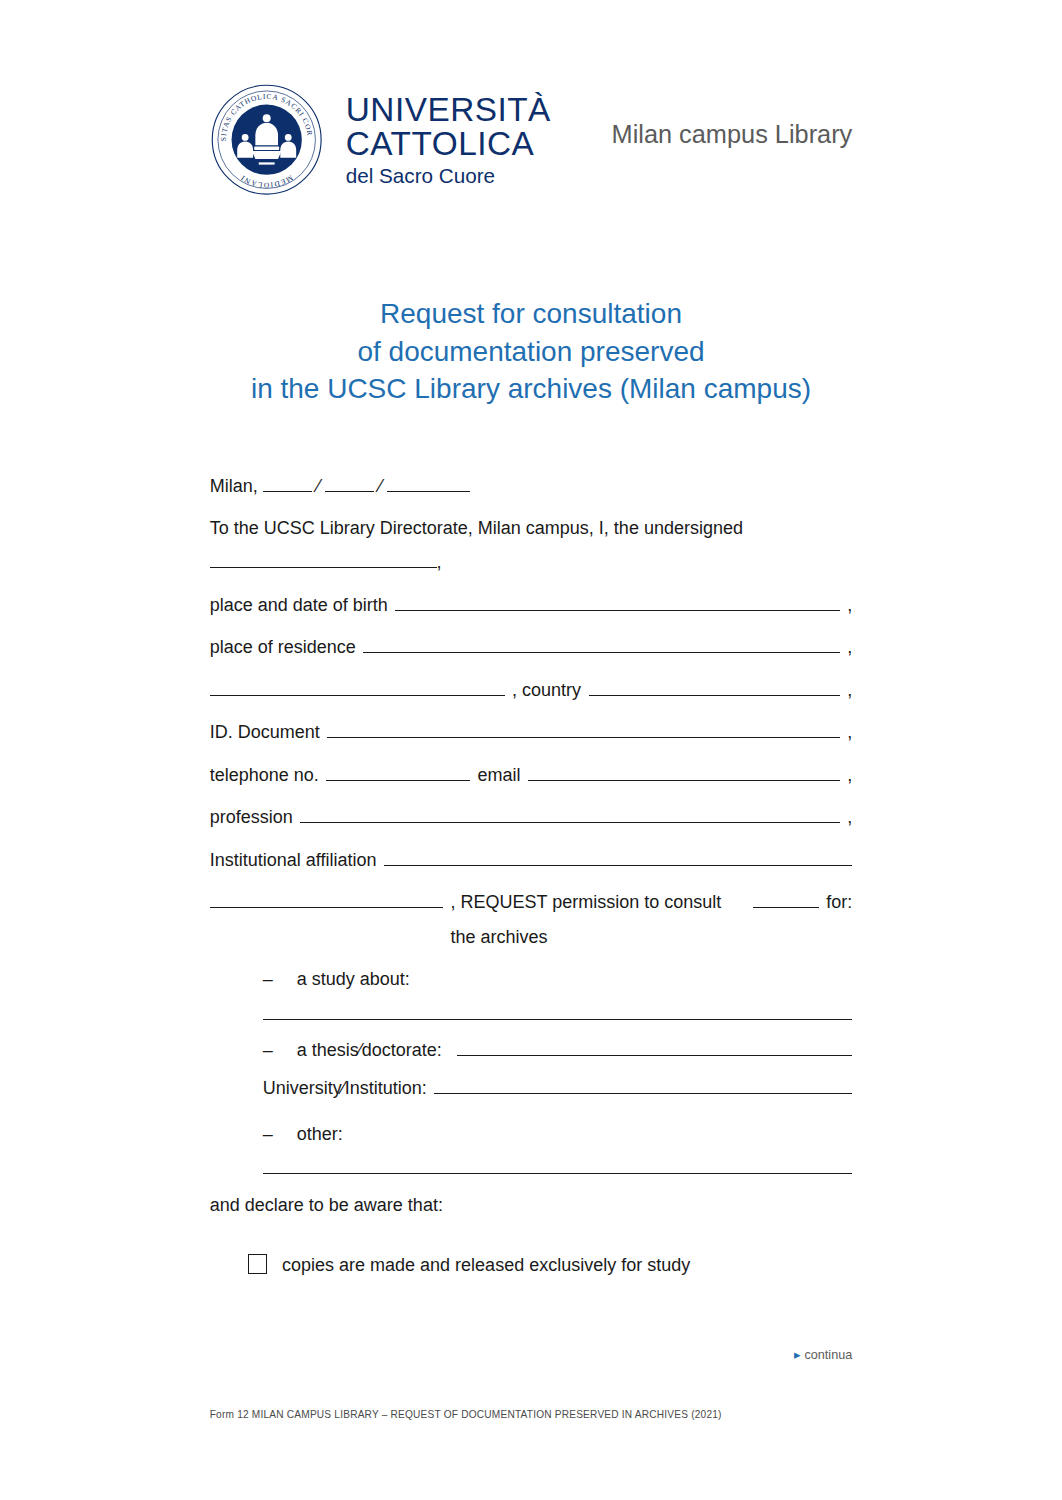UNIVERSITAS CATHOLICA SACRI CORDIS JESU MEDIOLANI
UNIVERSITÀ CATTOLICA del Sacro Cuore
Milan campus Library
Request for consultation
of documentation preserved
in the UCSC Library archives (Milan campus)
Milan, ⁄ ⁄
To the UCSC Library Directorate, Milan campus, I, the undersigned ,
place and date of birth ,
place of residence ,
, country ,
ID. Document ,
telephone no. email ,
profession ,
Institutional affiliation
, REQUEST permission to consult the archives for:
– a study about:
– a thesis⁄doctorate:
University⁄Institution:
– other:
and declare to be aware that:
copies are made and released exclusively for study
▸ continua
Form 12 MILAN CAMPUS LIBRARY – REQUEST OF DOCUMENTATION PRESERVED IN ARCHIVES (2021)